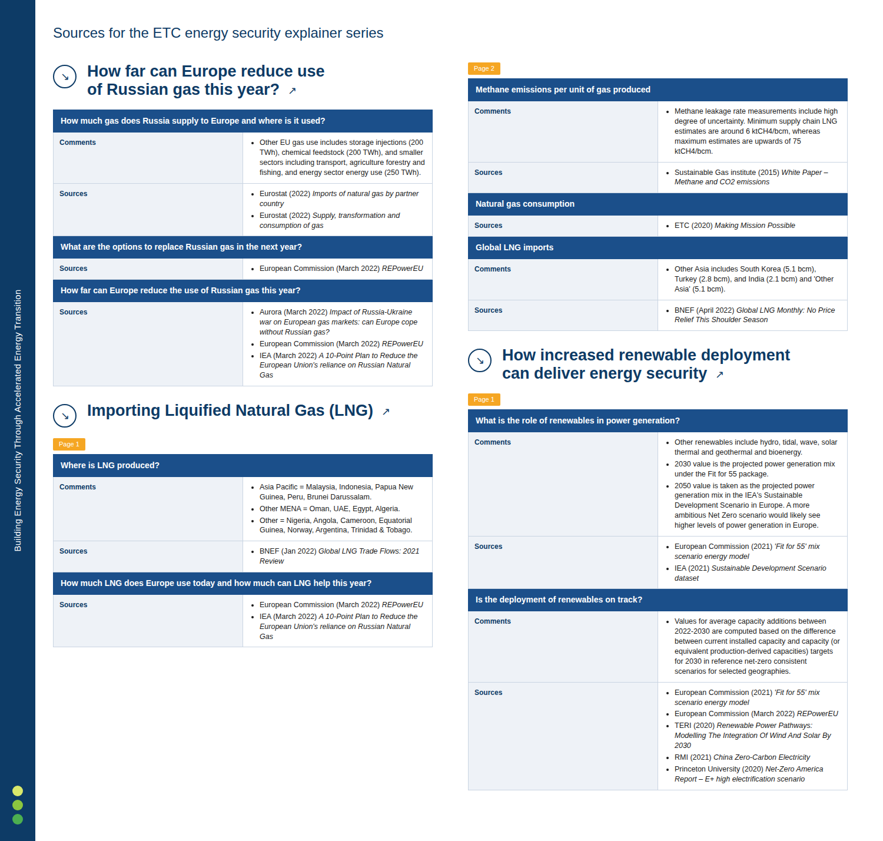Building Energy Security Through Accelerated Energy Transition
Sources for the ETC energy security explainer series
↘
How far can Europe reduce use
of Russian gas this year? ↗
| How much gas does Russia supply to Europe and where is it used? |
| --- |
| Comments | Other EU gas use includes storage injections (200 TWh), chemical feedstock (200 TWh), and smaller sectors including transport, agriculture forestry and fishing, and energy sector energy use (250 TWh). |
| Sources | Eurostat (2022) Imports of natural gas by partner country Eurostat (2022) Supply, transformation and consumption of gas |
| What are the options to replace Russian gas in the next year? |
| Sources | European Commission (March 2022) REPowerEU |
| How far can Europe reduce the use of Russian gas this year? |
| Sources | Aurora (March 2022) Impact of Russia-Ukraine war on European gas markets: can Europe cope without Russian gas? European Commission (March 2022) REPowerEU IEA (March 2022) A 10-Point Plan to Reduce the European Union's reliance on Russian Natural Gas |
↘
Importing Liquified Natural Gas (LNG) ↗
Page 1
| Where is LNG produced? |
| --- |
| Comments | Asia Pacific = Malaysia, Indonesia, Papua New Guinea, Peru, Brunei Darussalam. Other MENA = Oman, UAE, Egypt, Algeria. Other = Nigeria, Angola, Cameroon, Equatorial Guinea, Norway, Argentina, Trinidad & Tobago. |
| Sources | BNEF (Jan 2022) Global LNG Trade Flows: 2021 Review |
| How much LNG does Europe use today and how much can LNG help this year? |
| Sources | European Commission (March 2022) REPowerEU IEA (March 2022) A 10-Point Plan to Reduce the European Union's reliance on Russian Natural Gas |
Page 2
| Methane emissions per unit of gas produced |
| --- |
| Comments | Methane leakage rate measurements include high degree of uncertainty. Minimum supply chain LNG estimates are around 6 ktCH4/bcm, whereas maximum estimates are upwards of 75 ktCH4/bcm. |
| Sources | Sustainable Gas institute (2015) White Paper – Methane and CO2 emissions |
| Natural gas consumption |
| Sources | ETC (2020) Making Mission Possible |
| Global LNG imports |
| Comments | Other Asia includes South Korea (5.1 bcm), Turkey (2.8 bcm), and India (2.1 bcm) and 'Other Asia' (5.1 bcm). |
| Sources | BNEF (April 2022) Global LNG Monthly: No Price Relief This Shoulder Season |
↘
How increased renewable deployment
can deliver energy security ↗
Page 1
| What is the role of renewables in power generation? |
| --- |
| Comments | Other renewables include hydro, tidal, wave, solar thermal and geothermal and bioenergy. 2030 value is the projected power generation mix under the Fit for 55 package. 2050 value is taken as the projected power generation mix in the IEA's Sustainable Development Scenario in Europe. A more ambitious Net Zero scenario would likely see higher levels of power generation in Europe. |
| Sources | European Commission (2021) 'Fit for 55' mix scenario energy model IEA (2021) Sustainable Development Scenario dataset |
| Is the deployment of renewables on track? |
| Comments | Values for average capacity additions between 2022-2030 are computed based on the difference between current installed capacity and capacity (or equivalent production-derived capacities) targets for 2030 in reference net-zero consistent scenarios for selected geographies. |
| Sources | European Commission (2021) 'Fit for 55' mix scenario energy model European Commission (March 2022) REPowerEU TERI (2020) Renewable Power Pathways: Modelling The Integration Of Wind And Solar By 2030 RMI (2021) China Zero-Carbon Electricity Princeton University (2020) Net-Zero America Report – E+ high electrification scenario |